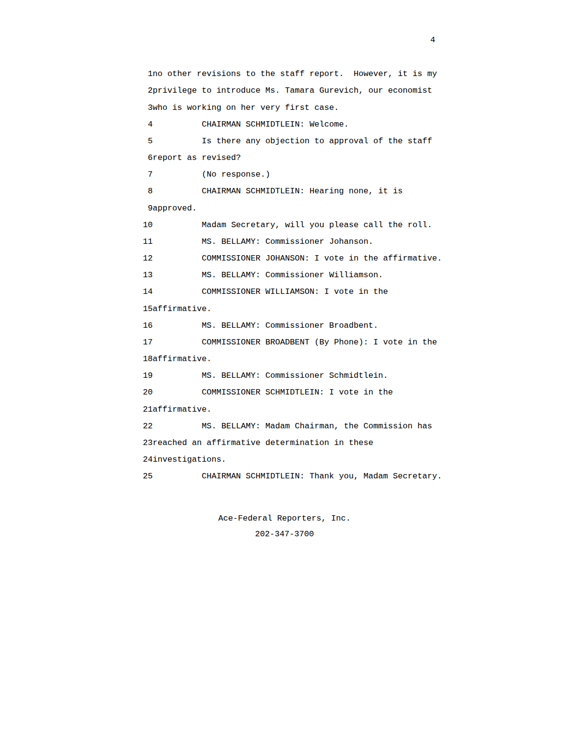4
| 1 | no other revisions to the staff report. However, it is my |
| 2 | privilege to introduce Ms. Tamara Gurevich, our economist |
| 3 | who is working on her very first case. |
| 4 | CHAIRMAN SCHMIDTLEIN: Welcome. |
| 5 | Is there any objection to approval of the staff |
| 6 | report as revised? |
| 7 | (No response.) |
| 8 | CHAIRMAN SCHMIDTLEIN: Hearing none, it is |
| 9 | approved. |
| 10 | Madam Secretary, will you please call the roll. |
| 11 | MS. BELLAMY: Commissioner Johanson. |
| 12 | COMMISSIONER JOHANSON: I vote in the affirmative. |
| 13 | MS. BELLAMY: Commissioner Williamson. |
| 14 | COMMISSIONER WILLIAMSON: I vote in the |
| 15 | affirmative. |
| 16 | MS. BELLAMY: Commissioner Broadbent. |
| 17 | COMMISSIONER BROADBENT (By Phone): I vote in the |
| 18 | affirmative. |
| 19 | MS. BELLAMY: Commissioner Schmidtlein. |
| 20 | COMMISSIONER SCHMIDTLEIN: I vote in the |
| 21 | affirmative. |
| 22 | MS. BELLAMY: Madam Chairman, the Commission has |
| 23 | reached an affirmative determination in these |
| 24 | investigations. |
| 25 | CHAIRMAN SCHMIDTLEIN: Thank you, Madam Secretary. |
Ace-Federal Reporters, Inc.
202-347-3700